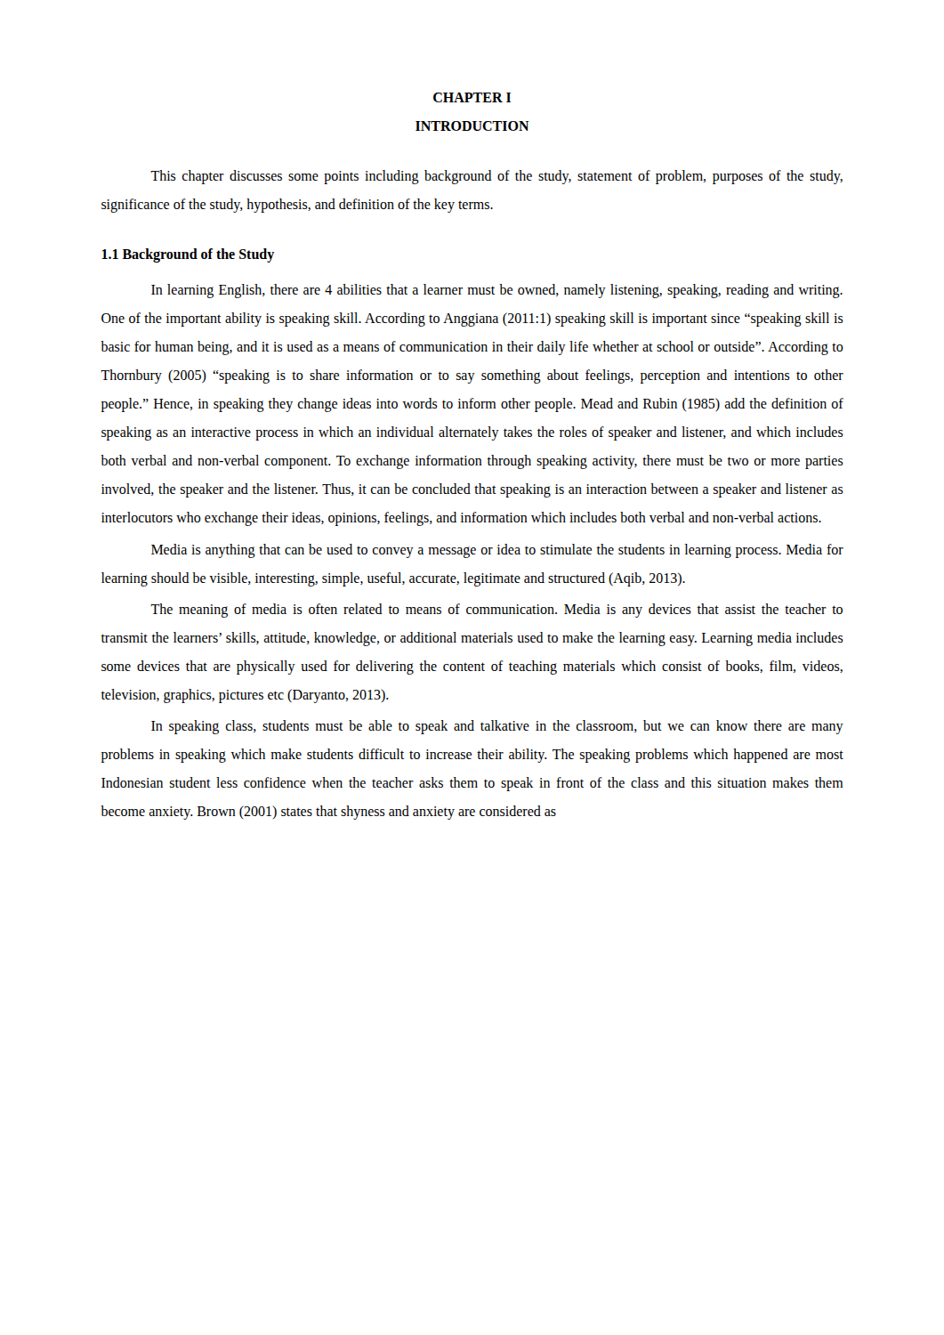CHAPTER I INTRODUCTION
This chapter discusses some points including background of the study, statement of problem, purposes of the study, significance of the study, hypothesis, and definition of the key terms.
1.1 Background of the Study
In learning English, there are 4 abilities that a learner must be owned, namely listening, speaking, reading and writing. One of the important ability is speaking skill. According to Anggiana (2011:1) speaking skill is important since “speaking skill is basic for human being, and it is used as a means of communication in their daily life whether at school or outside”. According to Thornbury (2005) “speaking is to share information or to say something about feelings, perception and intentions to other people.” Hence, in speaking they change ideas into words to inform other people. Mead and Rubin (1985) add the definition of speaking as an interactive process in which an individual alternately takes the roles of speaker and listener, and which includes both verbal and non-verbal component. To exchange information through speaking activity, there must be two or more parties involved, the speaker and the listener. Thus, it can be concluded that speaking is an interaction between a speaker and listener as interlocutors who exchange their ideas, opinions, feelings, and information which includes both verbal and non-verbal actions.
Media is anything that can be used to convey a message or idea to stimulate the students in learning process. Media for learning should be visible, interesting, simple, useful, accurate, legitimate and structured (Aqib, 2013).
The meaning of media is often related to means of communication. Media is any devices that assist the teacher to transmit the learners’ skills, attitude, knowledge, or additional materials used to make the learning easy. Learning media includes some devices that are physically used for delivering the content of teaching materials which consist of books, film, videos, television, graphics, pictures etc (Daryanto, 2013).
In speaking class, students must be able to speak and talkative in the classroom, but we can know there are many problems in speaking which make students difficult to increase their ability. The speaking problems which happened are most Indonesian student less confidence when the teacher asks them to speak in front of the class and this situation makes them become anxiety. Brown (2001) states that shyness and anxiety are considered as